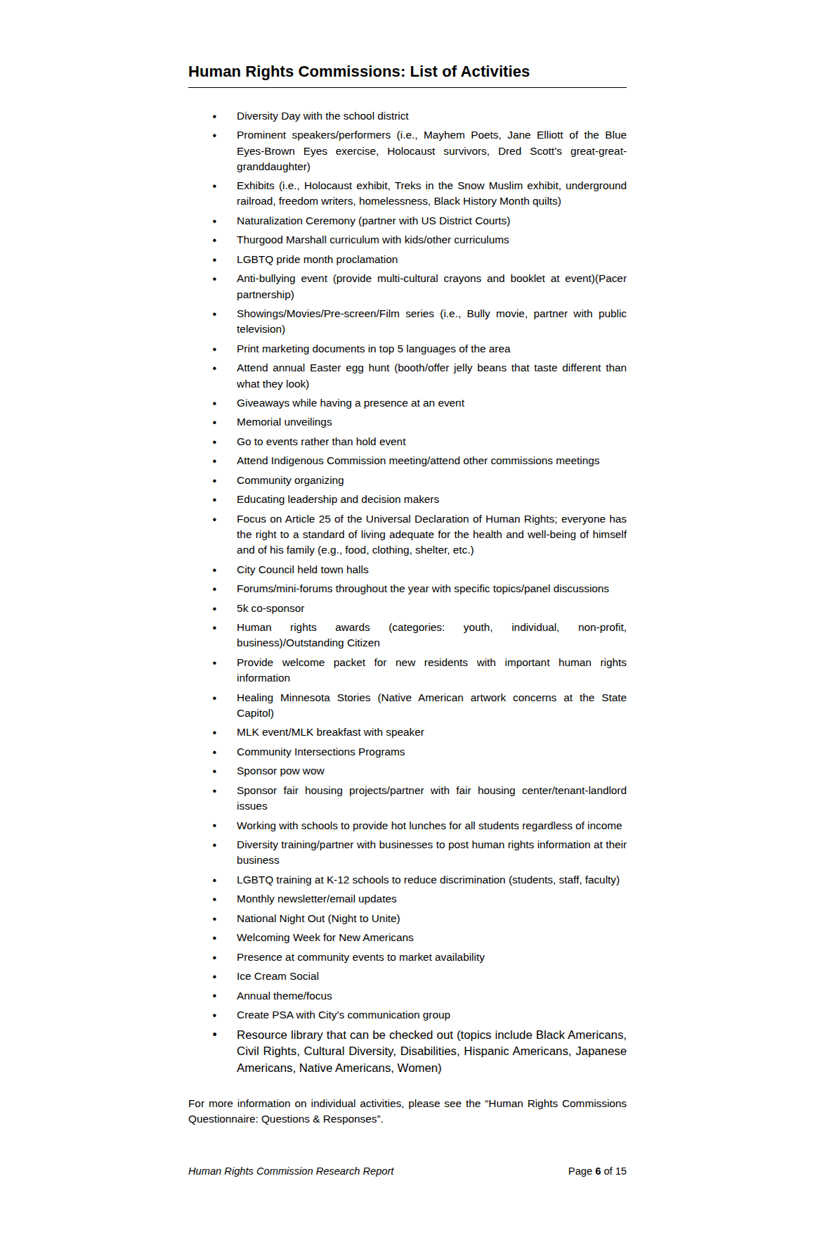Human Rights Commissions: List of Activities
Diversity Day with the school district
Prominent speakers/performers (i.e., Mayhem Poets, Jane Elliott of the Blue Eyes-Brown Eyes exercise, Holocaust survivors, Dred Scott’s great-great-granddaughter)
Exhibits (i.e., Holocaust exhibit, Treks in the Snow Muslim exhibit, underground railroad, freedom writers, homelessness, Black History Month quilts)
Naturalization Ceremony (partner with US District Courts)
Thurgood Marshall curriculum with kids/other curriculums
LGBTQ pride month proclamation
Anti-bullying event (provide multi-cultural crayons and booklet at event)(Pacer partnership)
Showings/Movies/Pre-screen/Film series (i.e., Bully movie, partner with public television)
Print marketing documents in top 5 languages of the area
Attend annual Easter egg hunt (booth/offer jelly beans that taste different than what they look)
Giveaways while having a presence at an event
Memorial unveilings
Go to events rather than hold event
Attend Indigenous Commission meeting/attend other commissions meetings
Community organizing
Educating leadership and decision makers
Focus on Article 25 of the Universal Declaration of Human Rights; everyone has the right to a standard of living adequate for the health and well-being of himself and of his family (e.g., food, clothing, shelter, etc.)
City Council held town halls
Forums/mini-forums throughout the year with specific topics/panel discussions
5k co-sponsor
Human rights awards (categories: youth, individual, non-profit, business)/Outstanding Citizen
Provide welcome packet for new residents with important human rights information
Healing Minnesota Stories (Native American artwork concerns at the State Capitol)
MLK event/MLK breakfast with speaker
Community Intersections Programs
Sponsor pow wow
Sponsor fair housing projects/partner with fair housing center/tenant-landlord issues
Working with schools to provide hot lunches for all students regardless of income
Diversity training/partner with businesses to post human rights information at their business
LGBTQ training at K-12 schools to reduce discrimination (students, staff, faculty)
Monthly newsletter/email updates
National Night Out (Night to Unite)
Welcoming Week for New Americans
Presence at community events to market availability
Ice Cream Social
Annual theme/focus
Create PSA with City’s communication group
Resource library that can be checked out (topics include Black Americans, Civil Rights, Cultural Diversity, Disabilities, Hispanic Americans, Japanese Americans, Native Americans, Women)
For more information on individual activities, please see the “Human Rights Commissions Questionnaire: Questions & Responses”.
Human Rights Commission Research Report Page 6 of 15